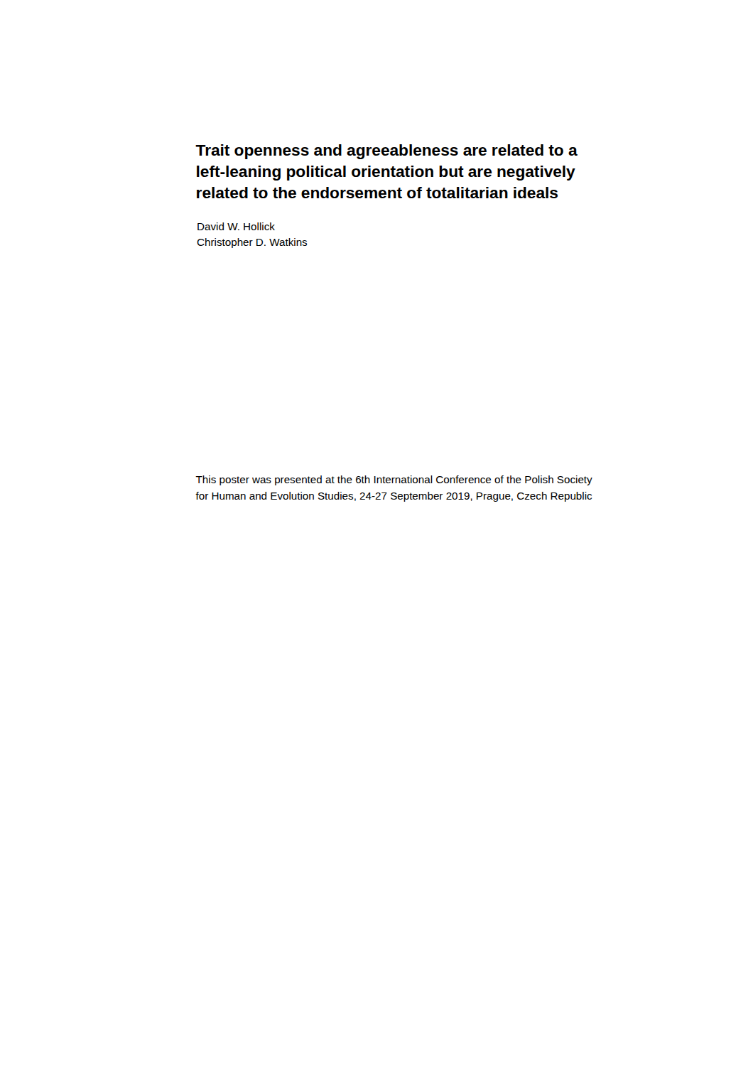Trait openness and agreeableness are related to a left-leaning political orientation but are negatively related to the endorsement of totalitarian ideals
David W. Hollick
Christopher D. Watkins
This poster was presented at the 6th International Conference of the Polish Society for Human and Evolution Studies, 24-27 September 2019, Prague, Czech Republic